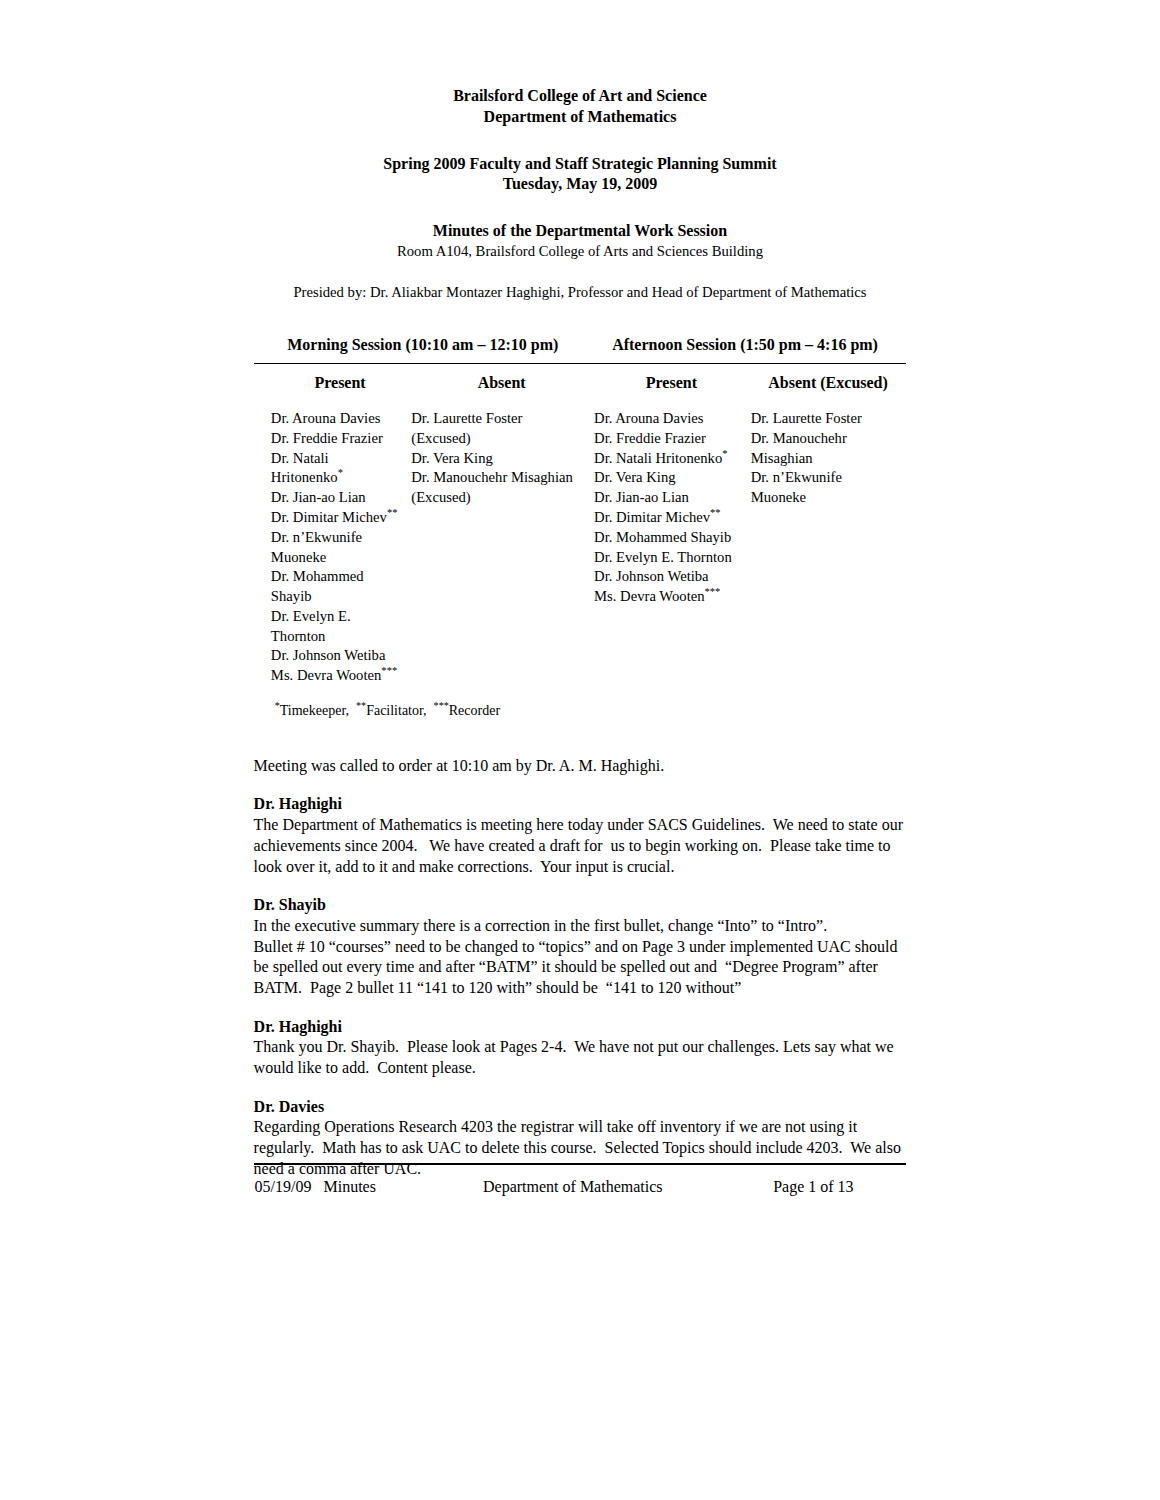Brailsford College of Art and Science
Department of Mathematics
Spring 2009 Faculty and Staff Strategic Planning Summit
Tuesday, May 19, 2009
Minutes of the Departmental Work Session
Room A104, Brailsford College of Arts and Sciences Building
Presided by: Dr. Aliakbar Montazer Haghighi, Professor and Head of Department of Mathematics
| Morning Session (10:10 am – 12:10 pm) | Afternoon Session (1:50 pm – 4:16 pm) |
| Present | Absent | Present | Absent (Excused) |
| --- | --- | --- | --- |
| Dr. Arouna Davies Dr. Freddie Frazier Dr. Natali Hritonenko * Dr. Jian-ao Lian Dr. Dimitar Michev ** Dr. n’Ekwunife Muoneke Dr. Mohammed Shayib Dr. Evelyn E. Thornton Dr. Johnson Wetiba Ms. Devra Wooten *** | Dr. Laurette Foster (Excused) Dr. Vera King Dr. Manouchehr Misaghian (Excused) | Dr. Arouna Davies Dr. Freddie Frazier Dr. Natali Hritonenko * Dr. Vera King Dr. Jian-ao Lian Dr. Dimitar Michev ** Dr. Mohammed Shayib Dr. Evelyn E. Thornton Dr. Johnson Wetiba Ms. Devra Wooten *** | Dr. Laurette Foster Dr. Manouchehr Misaghian Dr. n’Ekwunife Muoneke |
*Timekeeper, **Facilitator, ***Recorder
Meeting was called to order at 10:10 am by Dr. A. M. Haghighi.
Dr. Haghighi
The Department of Mathematics is meeting here today under SACS Guidelines. We need to state our achievements since 2004. We have created a draft for us to begin working on. Please take time to look over it, add to it and make corrections. Your input is crucial.
Dr. Shayib
In the executive summary there is a correction in the first bullet, change “Into” to “Intro”.
Bullet # 10 “courses” need to be changed to “topics” and on Page 3 under implemented UAC should be spelled out every time and after “BATM” it should be spelled out and “Degree Program” after BATM. Page 2 bullet 11 “141 to 120 with” should be “141 to 120 without”
Dr. Haghighi
Thank you Dr. Shayib. Please look at Pages 2-4. We have not put our challenges. Lets say what we would like to add. Content please.
Dr. Davies
Regarding Operations Research 4203 the registrar will take off inventory if we are not using it regularly. Math has to ask UAC to delete this course. Selected Topics should include 4203. We also need a comma after UAC.
| 05/19/09 Minutes | Department of Mathematics | Page 1 of 13 |